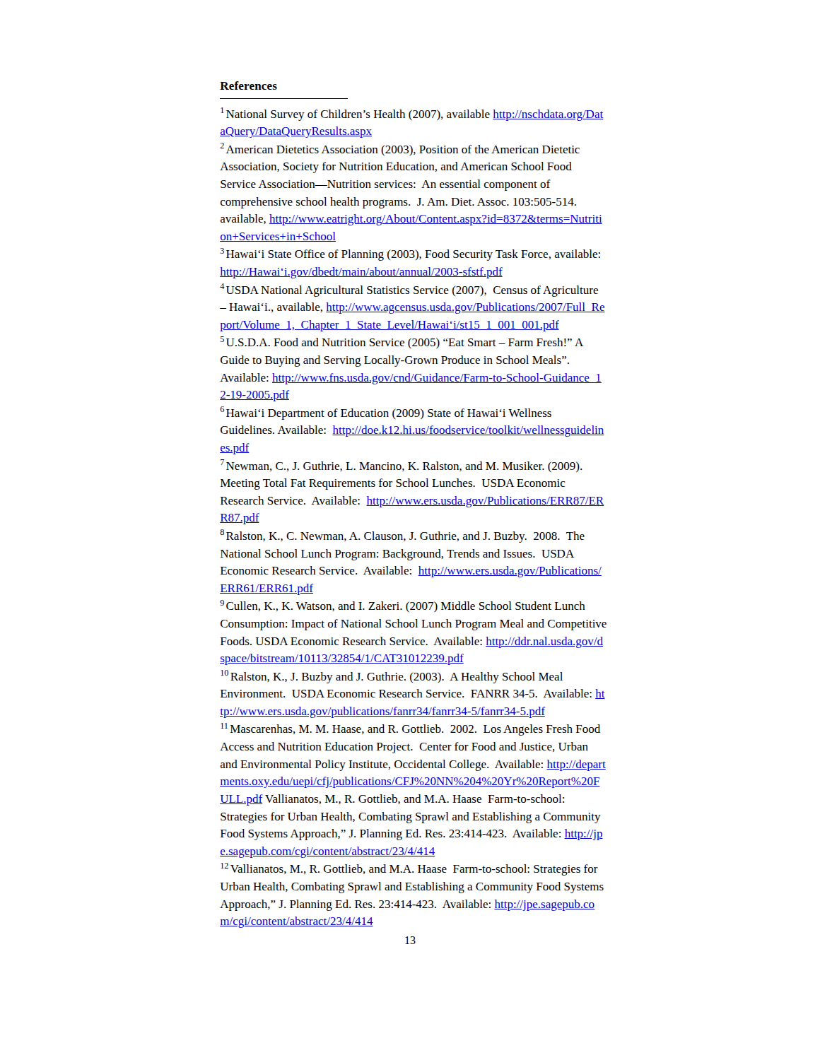References
1National Survey of Children’s Health (2007), available http://nschdata.org/DataQuery/DataQueryResults.aspx
2American Dietetics Association (2003), Position of the American Dietetic Association, Society for Nutrition Education, and American School Food Service Association—Nutrition services: An essential component of comprehensive school health programs. J. Am. Diet. Assoc. 103:505-514. available, http://www.eatright.org/About/Content.aspx?id=8372&terms=Nutrition+Services+in+School
3Hawai‘i State Office of Planning (2003), Food Security Task Force, available: http://Hawai‘i.gov/dbedt/main/about/annual/2003-sfstf.pdf
4USDA National Agricultural Statistics Service (2007), Census of Agriculture – Hawai‘i., available, http://www.agcensus.usda.gov/Publications/2007/Full_Report/Volume_1,_Chapter_1_State_Level/Hawai‘i/st15_1_001_001.pdf
5U.S.D.A. Food and Nutrition Service (2005) “Eat Smart – Farm Fresh!” A Guide to Buying and Serving Locally-Grown Produce in School Meals”. Available: http://www.fns.usda.gov/cnd/Guidance/Farm-to-School-Guidance_12-19-2005.pdf
6Hawai‘i Department of Education (2009) State of Hawai‘i Wellness Guidelines. Available: http://doe.k12.hi.us/foodservice/toolkit/wellnessguidelines.pdf
7Newman, C., J. Guthrie, L. Mancino, K. Ralston, and M. Musiker. (2009). Meeting Total Fat Requirements for School Lunches. USDA Economic Research Service. Available: http://www.ers.usda.gov/Publications/ERR87/ERR87.pdf
8Ralston, K., C. Newman, A. Clauson, J. Guthrie, and J. Buzby. 2008. The National School Lunch Program: Background, Trends and Issues. USDA Economic Research Service. Available: http://www.ers.usda.gov/Publications/ERR61/ERR61.pdf
9Cullen, K., K. Watson, and I. Zakeri. (2007) Middle School Student Lunch Consumption: Impact of National School Lunch Program Meal and Competitive Foods. USDA Economic Research Service. Available: http://ddr.nal.usda.gov/dspace/bitstream/10113/32854/1/CAT31012239.pdf
10Ralston, K., J. Buzby and J. Guthrie. (2003). A Healthy School Meal Environment. USDA Economic Research Service. FANRR 34-5. Available: http://www.ers.usda.gov/publications/fanrr34/fanrr34-5/fanrr34-5.pdf
11Mascarenhas, M. M. Haase, and R. Gottlieb. 2002. Los Angeles Fresh Food Access and Nutrition Education Project. Center for Food and Justice, Urban and Environmental Policy Institute, Occidental College. Available: http://departments.oxy.edu/uepi/cfj/publications/CFJ%20NN%204%20Yr%20Report%20FULL.pdf Vallianatos, M., R. Gottlieb, and M.A. Haase Farm-to-school: Strategies for Urban Health, Combating Sprawl and Establishing a Community Food Systems Approach,” J. Planning Ed. Res. 23:414-423. Available: http://jpe.sagepub.com/cgi/content/abstract/23/4/414
12Vallianatos, M., R. Gottlieb, and M.A. Haase Farm-to-school: Strategies for Urban Health, Combating Sprawl and Establishing a Community Food Systems Approach,” J. Planning Ed. Res. 23:414-423. Available: http://jpe.sagepub.com/cgi/content/abstract/23/4/414
13